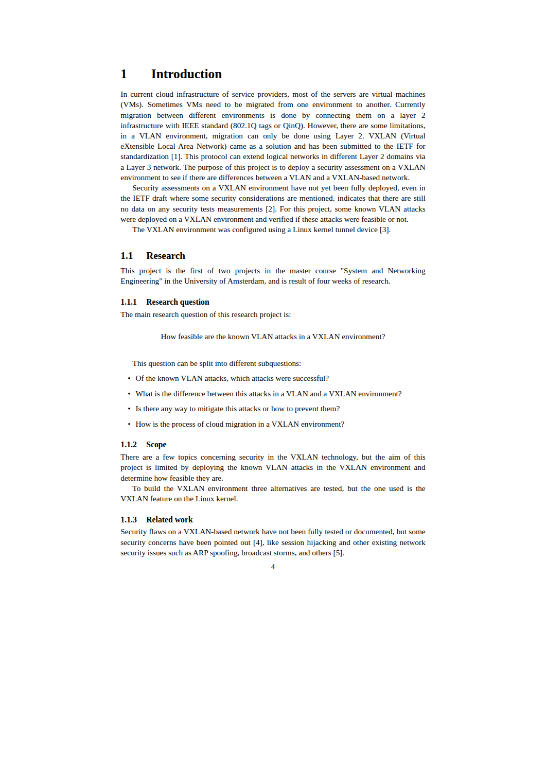1 Introduction
In current cloud infrastructure of service providers, most of the servers are virtual machines (VMs). Sometimes VMs need to be migrated from one environment to another. Currently migration between different environments is done by connecting them on a layer 2 infrastructure with IEEE standard (802.1Q tags or QinQ). However, there are some limitations, in a VLAN environment, migration can only be done using Layer 2. VXLAN (Virtual eXtensible Local Area Network) came as a solution and has been submitted to the IETF for standardization [1]. This protocol can extend logical networks in different Layer 2 domains via a Layer 3 network. The purpose of this project is to deploy a security assessment on a VXLAN environment to see if there are differences between a VLAN and a VXLAN-based network.
Security assessments on a VXLAN environment have not yet been fully deployed, even in the IETF draft where some security considerations are mentioned, indicates that there are still no data on any security tests measurements [2]. For this project, some known VLAN attacks were deployed on a VXLAN environment and verified if these attacks were feasible or not.
The VXLAN environment was configured using a Linux kernel tunnel device [3].
1.1 Research
This project is the first of two projects in the master course "System and Networking Engineering" in the University of Amsterdam, and is result of four weeks of research.
1.1.1 Research question
The main research question of this research project is:
How feasible are the known VLAN attacks in a VXLAN environment?
This question can be split into different subquestions:
Of the known VLAN attacks, which attacks were successful?
What is the difference between this attacks in a VLAN and a VXLAN environment?
Is there any way to mitigate this attacks or how to prevent them?
How is the process of cloud migration in a VXLAN environment?
1.1.2 Scope
There are a few topics concerning security in the VXLAN technology, but the aim of this project is limited by deploying the known VLAN attacks in the VXLAN environment and determine how feasible they are.
To build the VXLAN environment three alternatives are tested, but the one used is the VXLAN feature on the Linux kernel.
1.1.3 Related work
Security flaws on a VXLAN-based network have not been fully tested or documented, but some security concerns have been pointed out [4], like session hijacking and other existing network security issues such as ARP spoofing, broadcast storms, and others [5].
4